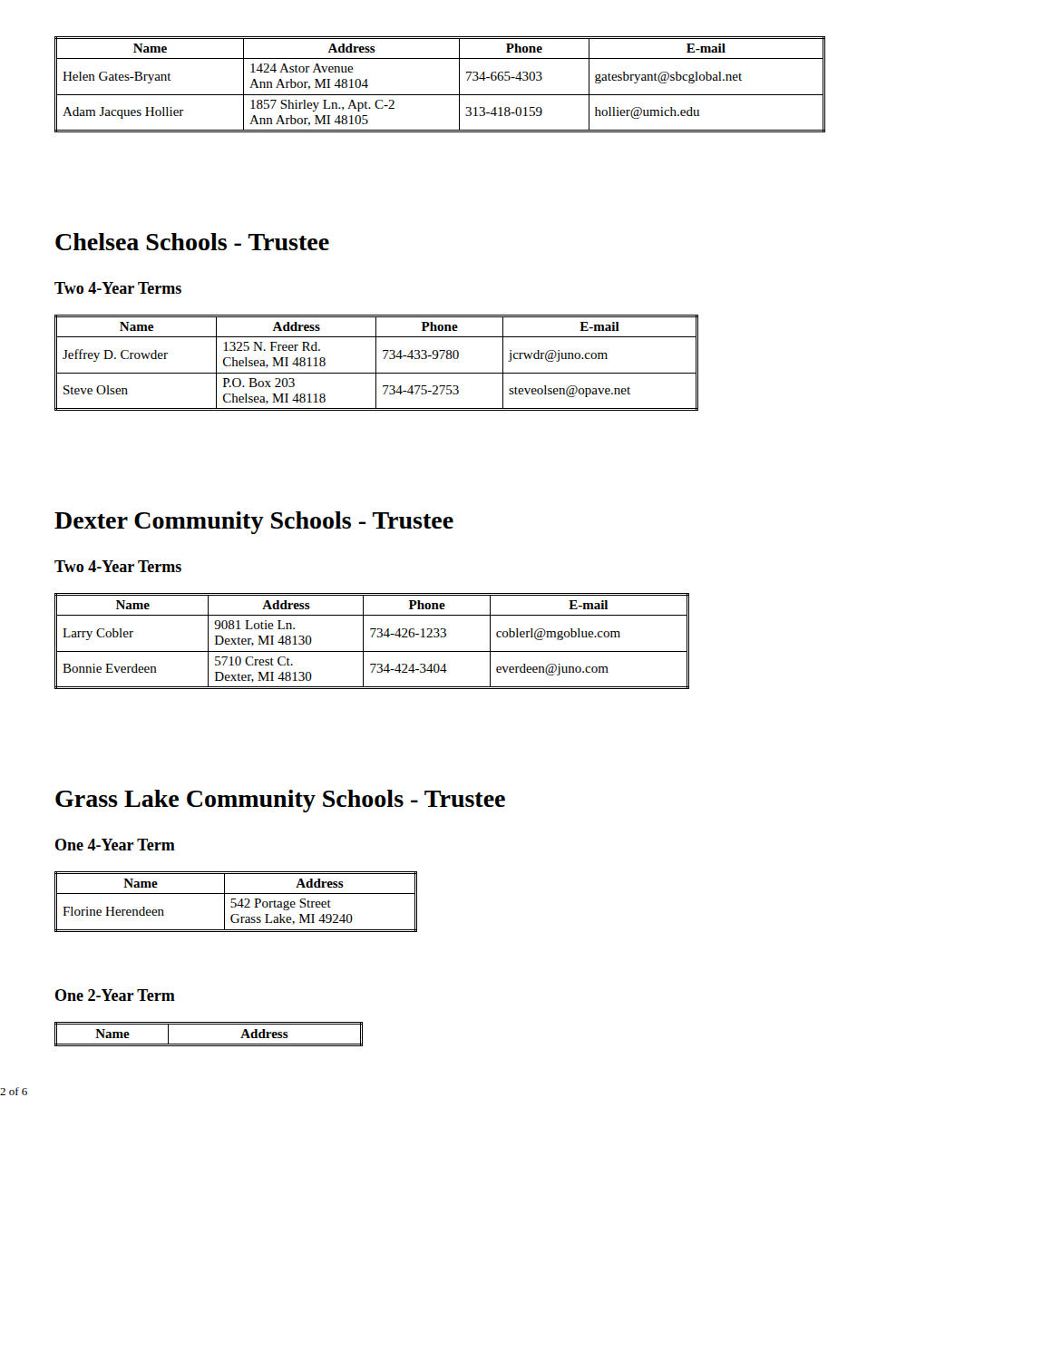| Name | Address | Phone | E-mail |
| --- | --- | --- | --- |
| Helen Gates-Bryant | 1424 Astor Avenue Ann Arbor, MI 48104 | 734-665-4303 | gatesbryant@sbcglobal.net |
| Adam Jacques Hollier | 1857 Shirley Ln., Apt. C-2 Ann Arbor, MI 48105 | 313-418-0159 | hollier@umich.edu |
Chelsea Schools - Trustee
Two 4-Year Terms
| Name | Address | Phone | E-mail |
| --- | --- | --- | --- |
| Jeffrey D. Crowder | 1325 N. Freer Rd. Chelsea, MI 48118 | 734-433-9780 | jcrwdr@juno.com |
| Steve Olsen | P.O. Box 203 Chelsea, MI 48118 | 734-475-2753 | steveolsen@opave.net |
Dexter Community Schools - Trustee
Two 4-Year Terms
| Name | Address | Phone | E-mail |
| --- | --- | --- | --- |
| Larry Cobler | 9081 Lotie Ln. Dexter, MI 48130 | 734-426-1233 | coblerl@mgoblue.com |
| Bonnie Everdeen | 5710 Crest Ct. Dexter, MI 48130 | 734-424-3404 | everdeen@juno.com |
Grass Lake Community Schools - Trustee
One 4-Year Term
| Name | Address |
| --- | --- |
| Florine Herendeen | 542 Portage Street Grass Lake, MI 49240 |
One 2-Year Term
| Name | Address |
| --- | --- |
2 of 6